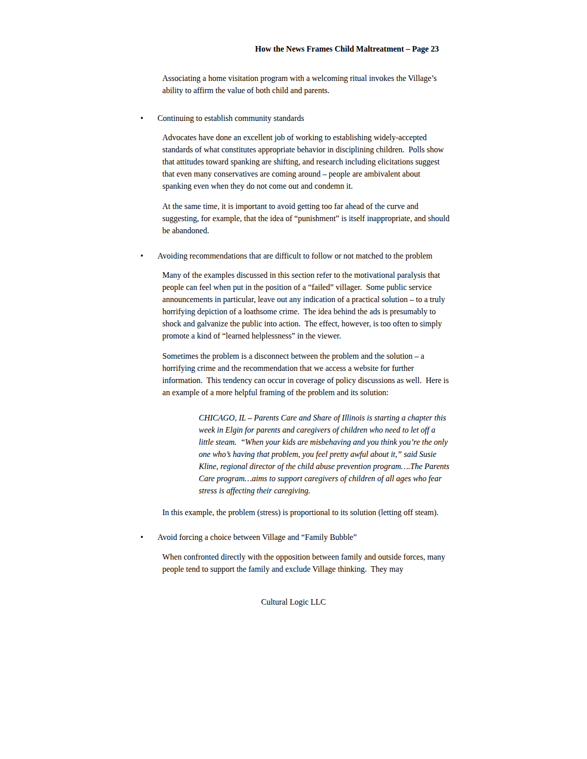How the News Frames Child Maltreatment – Page 23
Associating a home visitation program with a welcoming ritual invokes the Village’s ability to affirm the value of both child and parents.
Continuing to establish community standards
Advocates have done an excellent job of working to establishing widely-accepted standards of what constitutes appropriate behavior in disciplining children. Polls show that attitudes toward spanking are shifting, and research including elicitations suggest that even many conservatives are coming around – people are ambivalent about spanking even when they do not come out and condemn it.
At the same time, it is important to avoid getting too far ahead of the curve and suggesting, for example, that the idea of “punishment” is itself inappropriate, and should be abandoned.
Avoiding recommendations that are difficult to follow or not matched to the problem
Many of the examples discussed in this section refer to the motivational paralysis that people can feel when put in the position of a “failed” villager. Some public service announcements in particular, leave out any indication of a practical solution – to a truly horrifying depiction of a loathsome crime. The idea behind the ads is presumably to shock and galvanize the public into action. The effect, however, is too often to simply promote a kind of “learned helplessness” in the viewer.
Sometimes the problem is a disconnect between the problem and the solution – a horrifying crime and the recommendation that we access a website for further information. This tendency can occur in coverage of policy discussions as well. Here is an example of a more helpful framing of the problem and its solution:
CHICAGO, IL – Parents Care and Share of Illinois is starting a chapter this week in Elgin for parents and caregivers of children who need to let off a little steam. “When your kids are misbehaving and you think you’re the only one who’s having that problem, you feel pretty awful about it,” said Susie Kline, regional director of the child abuse prevention program….The Parents Care program…aims to support caregivers of children of all ages who fear stress is affecting their caregiving.
In this example, the problem (stress) is proportional to its solution (letting off steam).
Avoid forcing a choice between Village and “Family Bubble”
When confronted directly with the opposition between family and outside forces, many people tend to support the family and exclude Village thinking. They may
Cultural Logic LLC